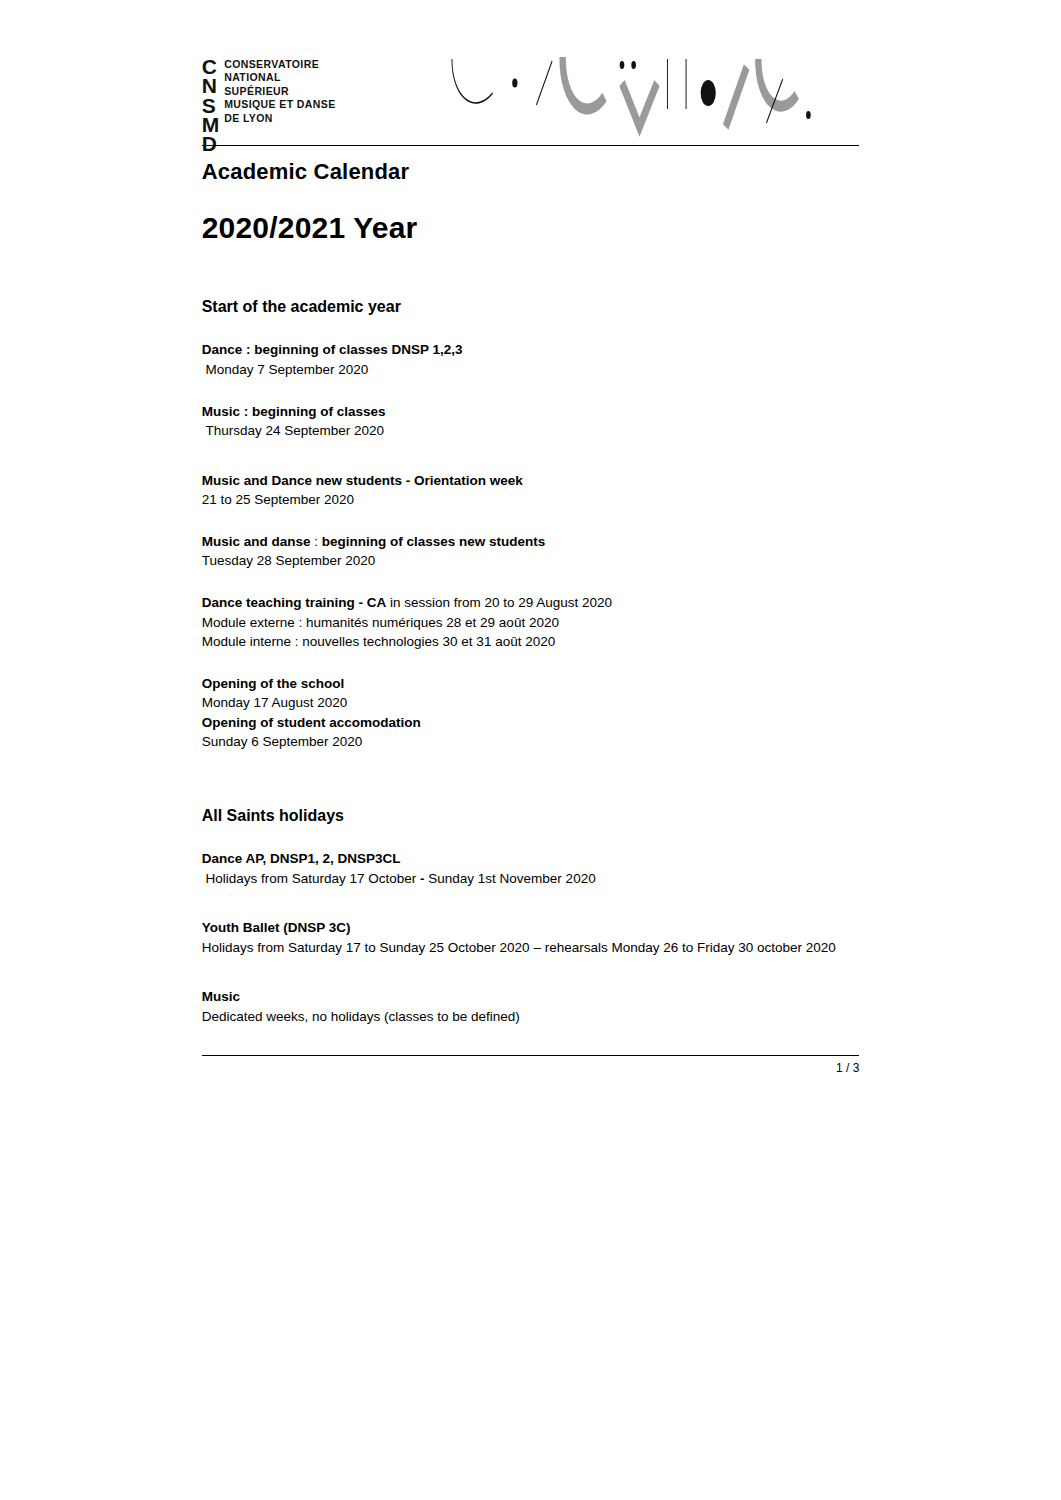CNSMD
Conservatoire
National
Supérieur
Musique et Danse
de Lyon
Academic Calendar
2020/2021 Year
Start of the academic year
Dance : beginning of classes DNSP 1,2,3
Monday 7 September 2020
Music : beginning of classes
Thursday 24 September 2020
Music and Dance new students - Orientation week
21 to 25 September 2020
Music and danse : beginning of classes new students
Tuesday 28 September 2020
Dance teaching training - CA in session from 20 to 29 August 2020
Module externe : humanités numériques 28 et 29 août 2020
Module interne : nouvelles technologies 30 et 31 août 2020
Opening of the school
Monday 17 August 2020
Opening of student accomodation
Sunday 6 September 2020
All Saints holidays
Dance AP, DNSP1, 2, DNSP3CL
Holidays from Saturday 17 October - Sunday 1st November 2020
Youth Ballet (DNSP 3C)
Holidays from Saturday 17 to Sunday 25 October 2020 – rehearsals Monday 26 to Friday 30 october 2020
Music
Dedicated weeks, no holidays (classes to be defined)
1 / 3